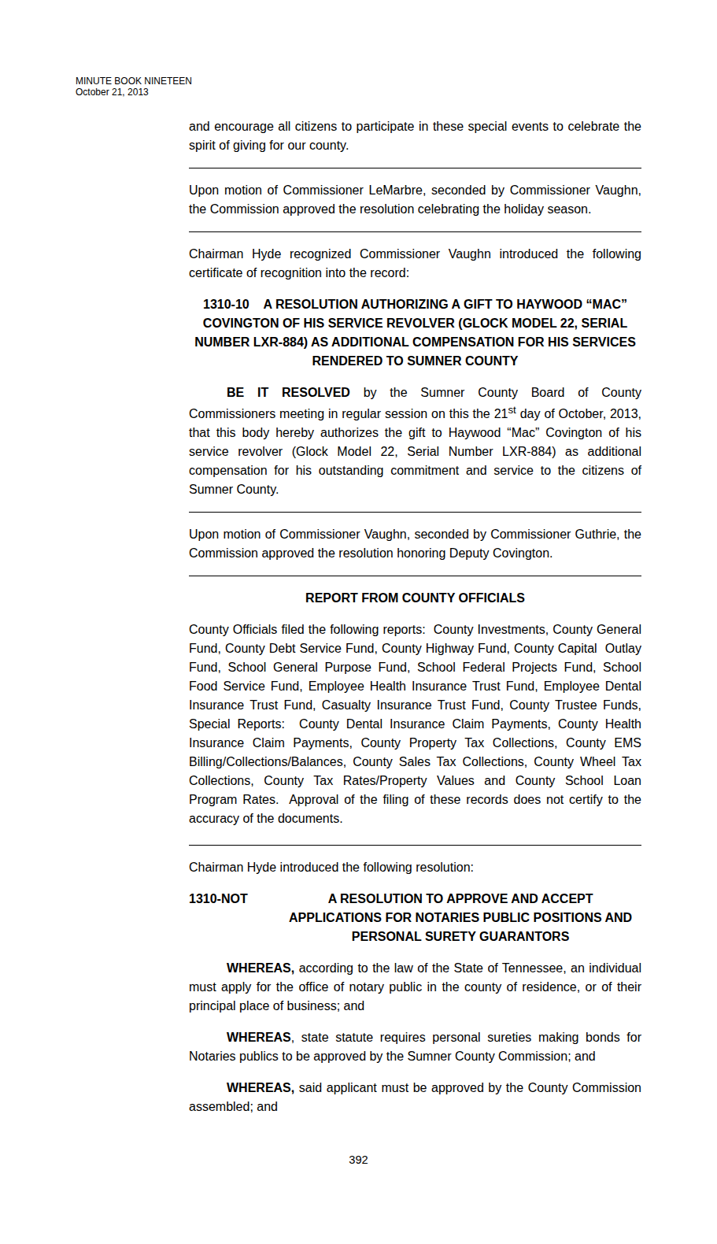MINUTE BOOK NINETEEN
October 21, 2013
and encourage all citizens to participate in these special events to celebrate the spirit of giving for our county.
Upon motion of Commissioner LeMarbre, seconded by Commissioner Vaughn, the Commission approved the resolution celebrating the holiday season.
Chairman Hyde recognized Commissioner Vaughn introduced the following certificate of recognition into the record:
1310-10 A RESOLUTION AUTHORIZING A GIFT TO HAYWOOD “MAC” COVINGTON OF HIS SERVICE REVOLVER (GLOCK MODEL 22, SERIAL NUMBER LXR-884) AS ADDITIONAL COMPENSATION FOR HIS SERVICES RENDERED TO SUMNER COUNTY
BE IT RESOLVED by the Sumner County Board of County Commissioners meeting in regular session on this the 21st day of October, 2013, that this body hereby authorizes the gift to Haywood “Mac” Covington of his service revolver (Glock Model 22, Serial Number LXR-884) as additional compensation for his outstanding commitment and service to the citizens of Sumner County.
Upon motion of Commissioner Vaughn, seconded by Commissioner Guthrie, the Commission approved the resolution honoring Deputy Covington.
REPORT FROM COUNTY OFFICIALS
County Officials filed the following reports: County Investments, County General Fund, County Debt Service Fund, County Highway Fund, County Capital Outlay Fund, School General Purpose Fund, School Federal Projects Fund, School Food Service Fund, Employee Health Insurance Trust Fund, Employee Dental Insurance Trust Fund, Casualty Insurance Trust Fund, County Trustee Funds, Special Reports: County Dental Insurance Claim Payments, County Health Insurance Claim Payments, County Property Tax Collections, County EMS Billing/Collections/Balances, County Sales Tax Collections, County Wheel Tax Collections, County Tax Rates/Property Values and County School Loan Program Rates. Approval of the filing of these records does not certify to the accuracy of the documents.
Chairman Hyde introduced the following resolution:
| 1310-NOT | A RESOLUTION TO APPROVE AND ACCEPT APPLICATIONS FOR NOTARIES PUBLIC POSITIONS AND PERSONAL SURETY GUARANTORS |
WHEREAS, according to the law of the State of Tennessee, an individual must apply for the office of notary public in the county of residence, or of their principal place of business; and
WHEREAS, state statute requires personal sureties making bonds for Notaries publics to be approved by the Sumner County Commission; and
WHEREAS, said applicant must be approved by the County Commission assembled; and
392